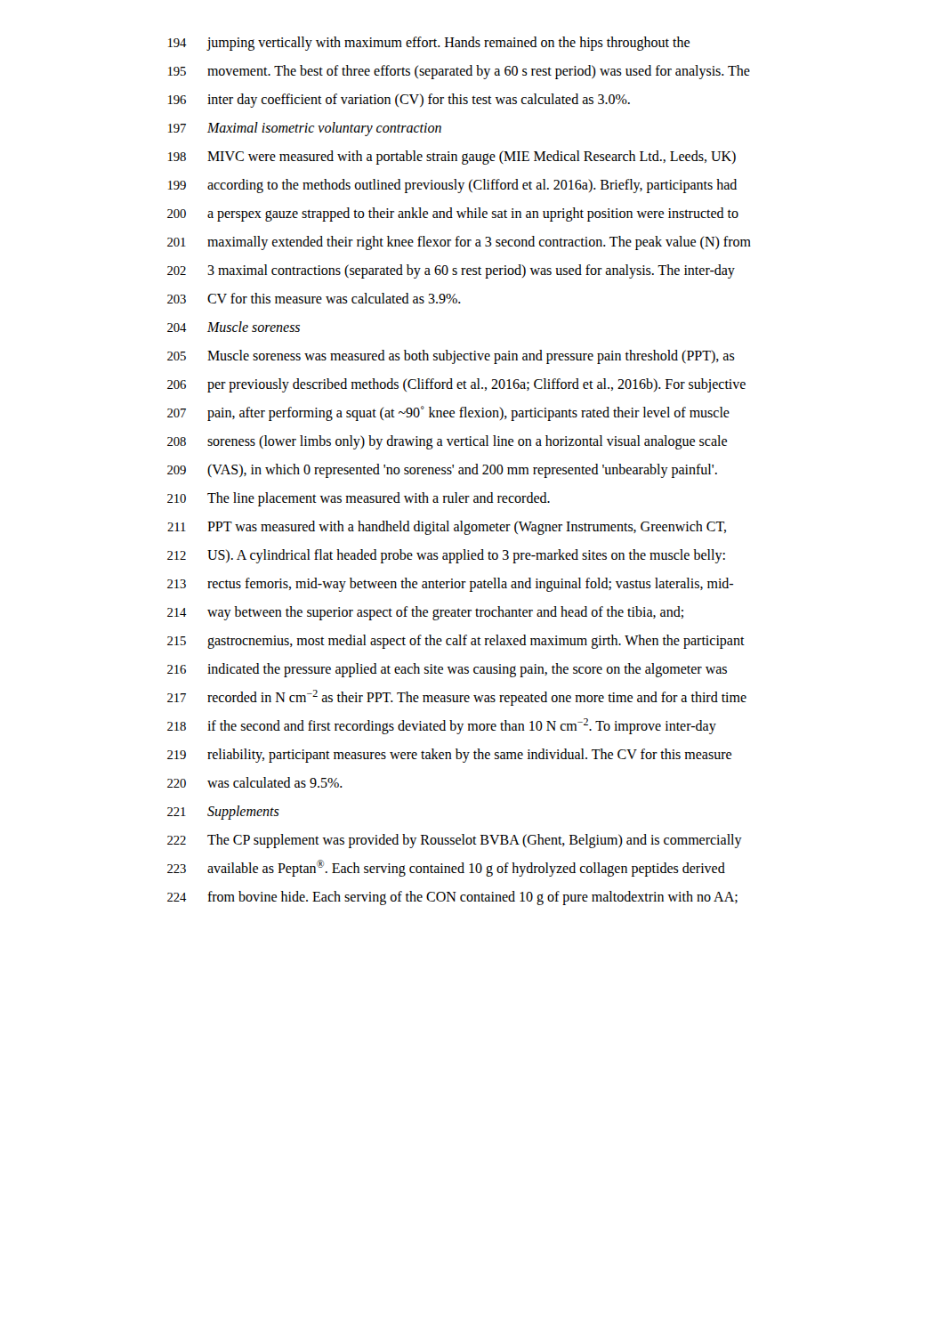194 jumping vertically with maximum effort. Hands remained on the hips throughout the
195 movement. The best of three efforts (separated by a 60 s rest period) was used for analysis. The
196 inter day coefficient of variation (CV) for this test was calculated as 3.0%.
197
Maximal isometric voluntary contraction
198 MIVC were measured with a portable strain gauge (MIE Medical Research Ltd., Leeds, UK)
199 according to the methods outlined previously (Clifford et al. 2016a). Briefly, participants had
200 a perspex gauze strapped to their ankle and while sat in an upright position were instructed to
201 maximally extended their right knee flexor for a 3 second contraction. The peak value (N) from
2023 maximal contractions (separated by a 60 s rest period) was used for analysis. The inter-day
203 CV for this measure was calculated as 3.9%.
204
Muscle soreness
205 Muscle soreness was measured as both subjective pain and pressure pain threshold (PPT), as
206 per previously described methods (Clifford et al., 2016a; Clifford et al., 2016b). For subjective
207 pain, after performing a squat (at ~90˚ knee flexion), participants rated their level of muscle
208 soreness (lower limbs only) by drawing a vertical line on a horizontal visual analogue scale
209(VAS), in which 0 represented 'no soreness' and 200 mm represented 'unbearably painful'.
210 The line placement was measured with a ruler and recorded.
211 PPT was measured with a handheld digital algometer (Wagner Instruments, Greenwich CT,
212 US). A cylindrical flat headed probe was applied to 3 pre-marked sites on the muscle belly:
213 rectus femoris, mid-way between the anterior patella and inguinal fold; vastus lateralis, mid-
214 way between the superior aspect of the greater trochanter and head of the tibia, and;
215 gastrocnemius, most medial aspect of the calf at relaxed maximum girth. When the participant
216 indicated the pressure applied at each site was causing pain, the score on the algometer was
217 recorded in N cm−2 as their PPT. The measure was repeated one more time and for a third time
218 if the second and first recordings deviated by more than 10 N cm−2. To improve inter-day
219 reliability, participant measures were taken by the same individual. The CV for this measure
220 was calculated as 9.5%.
221
Supplements
222 The CP supplement was provided by Rousselot BVBA (Ghent, Belgium) and is commercially
223 available as Peptan®. Each serving contained 10 g of hydrolyzed collagen peptides derived
224 from bovine hide. Each serving of the CON contained 10 g of pure maltodextrin with no AA;